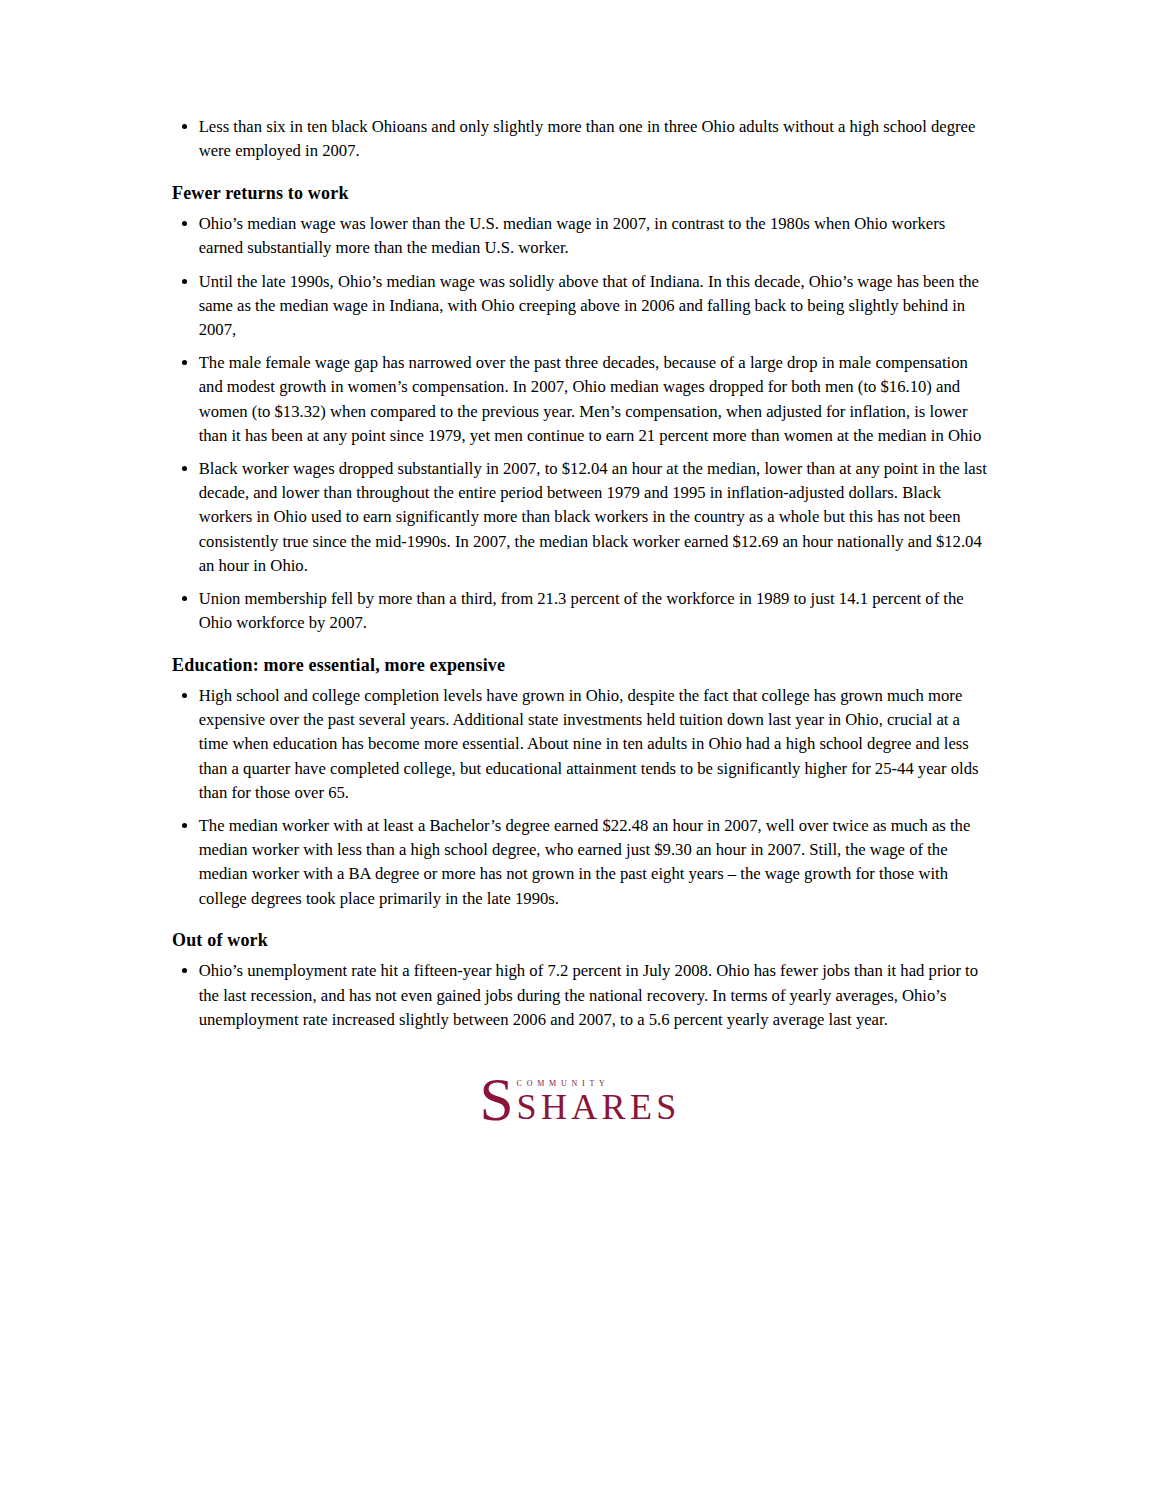Less than six in ten black Ohioans and only slightly more than one in three Ohio adults without a high school degree were employed in 2007.
Fewer returns to work
Ohio’s median wage was lower than the U.S. median wage in 2007, in contrast to the 1980s when Ohio workers earned substantially more than the median U.S. worker.
Until the late 1990s, Ohio’s median wage was solidly above that of Indiana. In this decade, Ohio’s wage has been the same as the median wage in Indiana, with Ohio creeping above in 2006 and falling back to being slightly behind in 2007,
The male female wage gap has narrowed over the past three decades, because of a large drop in male compensation and modest growth in women’s compensation. In 2007, Ohio median wages dropped for both men (to $16.10) and women (to $13.32) when compared to the previous year. Men’s compensation, when adjusted for inflation, is lower than it has been at any point since 1979, yet men continue to earn 21 percent more than women at the median in Ohio
Black worker wages dropped substantially in 2007, to $12.04 an hour at the median, lower than at any point in the last decade, and lower than throughout the entire period between 1979 and 1995 in inflation-adjusted dollars. Black workers in Ohio used to earn significantly more than black workers in the country as a whole but this has not been consistently true since the mid-1990s. In 2007, the median black worker earned $12.69 an hour nationally and $12.04 an hour in Ohio.
Union membership fell by more than a third, from 21.3 percent of the workforce in 1989 to just 14.1 percent of the Ohio workforce by 2007.
Education: more essential, more expensive
High school and college completion levels have grown in Ohio, despite the fact that college has grown much more expensive over the past several years. Additional state investments held tuition down last year in Ohio, crucial at a time when education has become more essential. About nine in ten adults in Ohio had a high school degree and less than a quarter have completed college, but educational attainment tends to be significantly higher for 25-44 year olds than for those over 65.
The median worker with at least a Bachelor’s degree earned $22.48 an hour in 2007, well over twice as much as the median worker with less than a high school degree, who earned just $9.30 an hour in 2007. Still, the wage of the median worker with a BA degree or more has not grown in the past eight years – the wage growth for those with college degrees took place primarily in the late 1990s.
Out of work
Ohio’s unemployment rate hit a fifteen-year high of 7.2 percent in July 2008. Ohio has fewer jobs than it had prior to the last recession, and has not even gained jobs during the national recovery. In terms of yearly averages, Ohio’s unemployment rate increased slightly between 2006 and 2007, to a 5.6 percent yearly average last year.
S community
SHARES